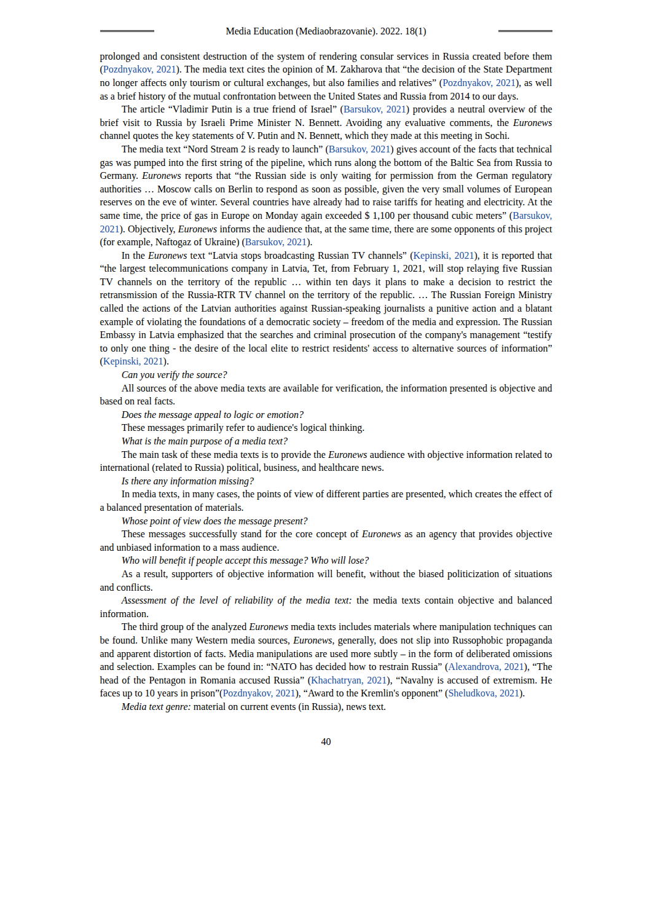Media Education (Mediaobrazovanie). 2022. 18(1)
prolonged and consistent destruction of the system of rendering consular services in Russia created before them (Pozdnyakov, 2021). The media text cites the opinion of M. Zakharova that “the decision of the State Department no longer affects only tourism or cultural exchanges, but also families and relatives” (Pozdnyakov, 2021), as well as a brief history of the mutual confrontation between the United States and Russia from 2014 to our days.
The article “Vladimir Putin is a true friend of Israel” (Barsukov, 2021) provides a neutral overview of the brief visit to Russia by Israeli Prime Minister N. Bennett. Avoiding any evaluative comments, the Euronews channel quotes the key statements of V. Putin and N. Bennett, which they made at this meeting in Sochi.
The media text “Nord Stream 2 is ready to launch” (Barsukov, 2021) gives account of the facts that technical gas was pumped into the first string of the pipeline, which runs along the bottom of the Baltic Sea from Russia to Germany. Euronews reports that “the Russian side is only waiting for permission from the German regulatory authorities … Moscow calls on Berlin to respond as soon as possible, given the very small volumes of European reserves on the eve of winter. Several countries have already had to raise tariffs for heating and electricity. At the same time, the price of gas in Europe on Monday again exceeded $ 1,100 per thousand cubic meters” (Barsukov, 2021). Objectively, Euronews informs the audience that, at the same time, there are some opponents of this project (for example, Naftogaz of Ukraine) (Barsukov, 2021).
In the Euronews text “Latvia stops broadcasting Russian TV channels” (Kepinski, 2021), it is reported that “the largest telecommunications company in Latvia, Tet, from February 1, 2021, will stop relaying five Russian TV channels on the territory of the republic … within ten days it plans to make a decision to restrict the retransmission of the Russia-RTR TV channel on the territory of the republic. … The Russian Foreign Ministry called the actions of the Latvian authorities against Russian-speaking journalists a punitive action and a blatant example of violating the foundations of a democratic society – freedom of the media and expression. The Russian Embassy in Latvia emphasized that the searches and criminal prosecution of the company's management “testify to only one thing - the desire of the local elite to restrict residents' access to alternative sources of information” (Kepinski, 2021).
Can you verify the source?
All sources of the above media texts are available for verification, the information presented is objective and based on real facts.
Does the message appeal to logic or emotion?
These messages primarily refer to audience's logical thinking.
What is the main purpose of a media text?
The main task of these media texts is to provide the Euronews audience with objective information related to international (related to Russia) political, business, and healthcare news.
Is there any information missing?
In media texts, in many cases, the points of view of different parties are presented, which creates the effect of a balanced presentation of materials.
Whose point of view does the message present?
These messages successfully stand for the core concept of Euronews as an agency that provides objective and unbiased information to a mass audience.
Who will benefit if people accept this message? Who will lose?
As a result, supporters of objective information will benefit, without the biased politicization of situations and conflicts.
Assessment of the level of reliability of the media text: the media texts contain objective and balanced information.
The third group of the analyzed Euronews media texts includes materials where manipulation techniques can be found. Unlike many Western media sources, Euronews, generally, does not slip into Russophobic propaganda and apparent distortion of facts. Media manipulations are used more subtly – in the form of deliberated omissions and selection. Examples can be found in: “NATO has decided how to restrain Russia” (Alexandrova, 2021), “The head of the Pentagon in Romania accused Russia” (Khachatryan, 2021), “Navalny is accused of extremism. He faces up to 10 years in prison”(Pozdnyakov, 2021), “Award to the Kremlin's opponent” (Sheludkova, 2021).
Media text genre: material on current events (in Russia), news text.
40